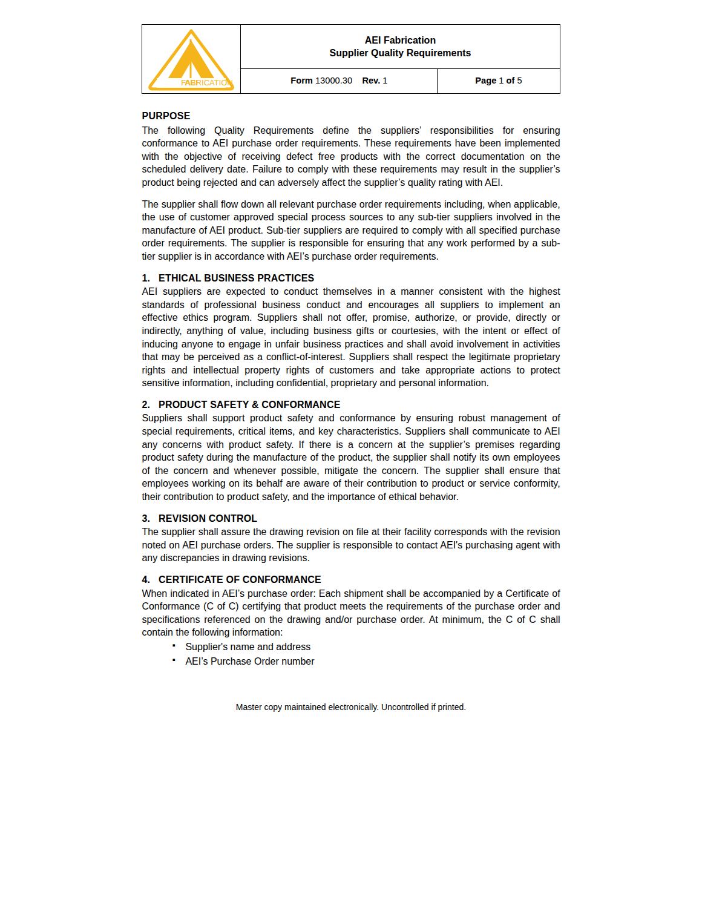| AEI FABRICATION | AEI Fabrication Supplier Quality Requirements |
| Form 13000.30 Rev. 1 | Page 1 of 5 |
PURPOSE
The following Quality Requirements define the suppliers’ responsibilities for ensuring conformance to AEI purchase order requirements. These requirements have been implemented with the objective of receiving defect free products with the correct documentation on the scheduled delivery date. Failure to comply with these requirements may result in the supplier’s product being rejected and can adversely affect the supplier’s quality rating with AEI.
The supplier shall flow down all relevant purchase order requirements including, when applicable, the use of customer approved special process sources to any sub-tier suppliers involved in the manufacture of AEI product. Sub-tier suppliers are required to comply with all specified purchase order requirements. The supplier is responsible for ensuring that any work performed by a sub-tier supplier is in accordance with AEI’s purchase order requirements.
1. ETHICAL BUSINESS PRACTICES
AEI suppliers are expected to conduct themselves in a manner consistent with the highest standards of professional business conduct and encourages all suppliers to implement an effective ethics program. Suppliers shall not offer, promise, authorize, or provide, directly or indirectly, anything of value, including business gifts or courtesies, with the intent or effect of inducing anyone to engage in unfair business practices and shall avoid involvement in activities that may be perceived as a conflict-of-interest. Suppliers shall respect the legitimate proprietary rights and intellectual property rights of customers and take appropriate actions to protect sensitive information, including confidential, proprietary and personal information.
2. PRODUCT SAFETY & CONFORMANCE
Suppliers shall support product safety and conformance by ensuring robust management of special requirements, critical items, and key characteristics. Suppliers shall communicate to AEI any concerns with product safety. If there is a concern at the supplier’s premises regarding product safety during the manufacture of the product, the supplier shall notify its own employees of the concern and whenever possible, mitigate the concern. The supplier shall ensure that employees working on its behalf are aware of their contribution to product or service conformity, their contribution to product safety, and the importance of ethical behavior.
3. REVISION CONTROL
The supplier shall assure the drawing revision on file at their facility corresponds with the revision noted on AEI purchase orders. The supplier is responsible to contact AEI's purchasing agent with any discrepancies in drawing revisions.
4. CERTIFICATE OF CONFORMANCE
When indicated in AEI’s purchase order: Each shipment shall be accompanied by a Certificate of Conformance (C of C) certifying that product meets the requirements of the purchase order and specifications referenced on the drawing and/or purchase order. At minimum, the C of C shall contain the following information:
Supplier's name and address
AEI’s Purchase Order number
Master copy maintained electronically. Uncontrolled if printed.